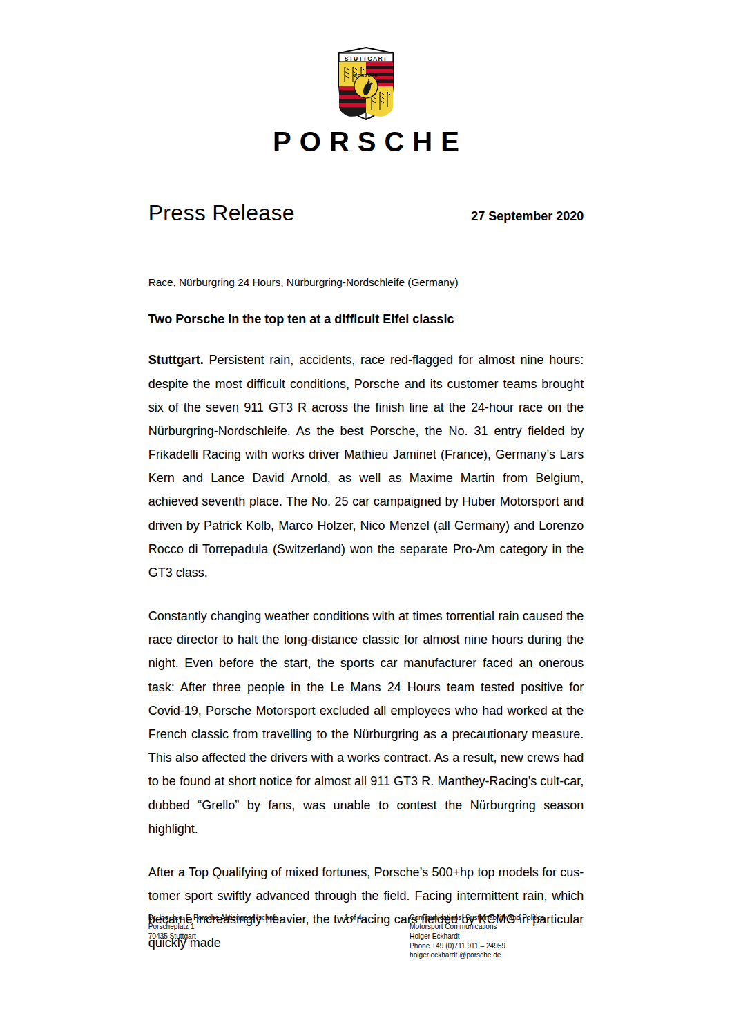STUTTGART PORSCHE
PORSCHE
Press Release
27 September 2020
Race, Nürburgring 24 Hours, Nürburgring-Nordschleife (Germany)
Two Porsche in the top ten at a difficult Eifel classic
Stuttgart. Persistent rain, accidents, race red-flagged for almost nine hours: despite the most difficult conditions, Porsche and its customer teams brought six of the seven 911 GT3 R across the finish line at the 24-hour race on the Nürburgring-Nordschleife. As the best Porsche, the No. 31 entry fielded by Frikadelli Racing with works driver Mathieu Jaminet (France), Germany’s Lars Kern and Lance David Arnold, as well as Maxime Martin from Belgium, achieved seventh place. The No. 25 car campaigned by Huber Motorsport and driven by Patrick Kolb, Marco Holzer, Nico Menzel (all Germany) and Lorenzo Rocco di Torrepadula (Switzerland) won the separate Pro-Am category in the GT3 class.
Constantly changing weather conditions with at times torrential rain caused the race director to halt the long-distance classic for almost nine hours during the night. Even before the start, the sports car manufacturer faced an onerous task: After three people in the Le Mans 24 Hours team tested positive for Covid-19, Porsche Motorsport excluded all employees who had worked at the French classic from travelling to the Nürburgring as a precautionary measure. This also affected the drivers with a works contract. As a result, new crews had to be found at short notice for almost all 911 GT3 R. Manthey-Racing’s cult-car, dubbed “Grello” by fans, was unable to contest the Nürburgring season highlight.
After a Top Qualifying of mixed fortunes, Porsche’s 500+hp top models for customer sport swiftly advanced through the field. Facing intermittent rain, which became increasingly heavier, the two racing cars fielded by KCMG in particular quickly made
Dr. Ing. h.c. F. Porsche Aktiengesellschaft
Porscheplatz 1
70435 Stuttgart
1 of 4
Communications, Sustainability and Politics
Motorsport Communications
Holger Eckhardt
Phone +49 (0)711 911 – 24959
holger.eckhardt @porsche.de